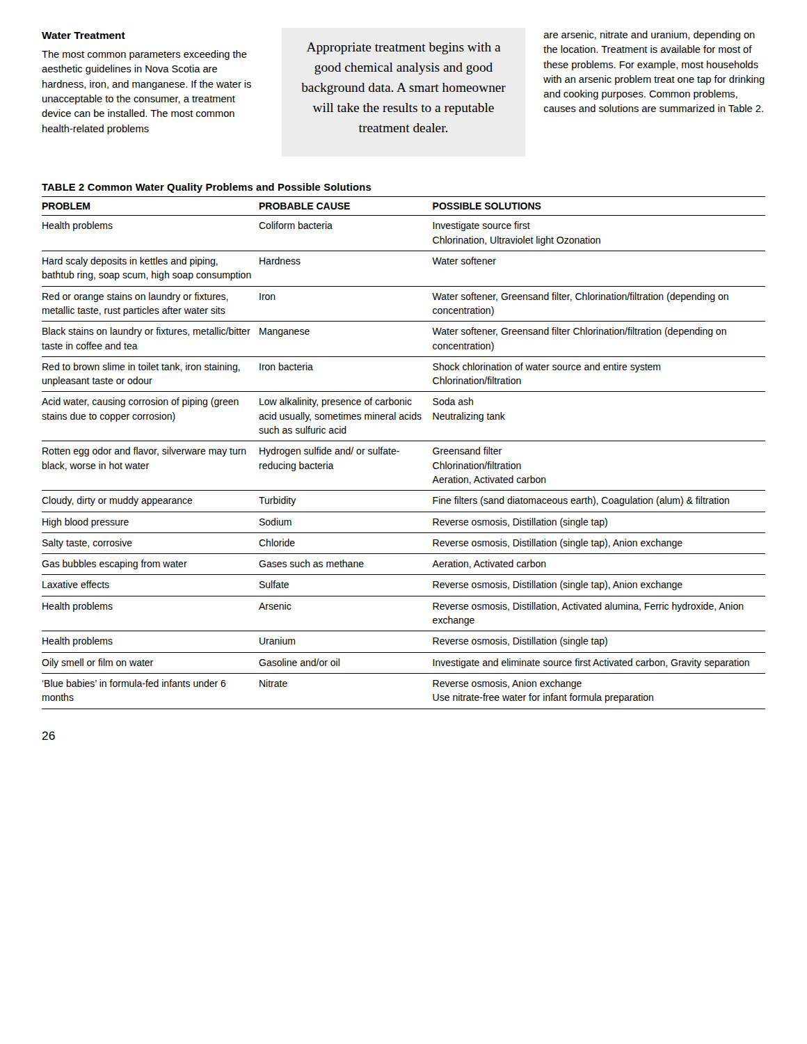Water Treatment
The most common parameters exceeding the aesthetic guidelines in Nova Scotia are hardness, iron, and manganese. If the water is unacceptable to the consumer, a treatment device can be installed. The most common health-related problems
Appropriate treatment begins with a good chemical analysis and good background data. A smart homeowner will take the results to a reputable treatment dealer.
are arsenic, nitrate and uranium, depending on the location. Treatment is available for most of these problems. For example, most households with an arsenic problem treat one tap for drinking and cooking purposes. Common problems, causes and solutions are summarized in Table 2.
TABLE 2 Common Water Quality Problems and Possible Solutions
| PROBLEM | PROBABLE CAUSE | POSSIBLE SOLUTIONS |
| --- | --- | --- |
| Health problems | Coliform bacteria | Investigate source first Chlorination, Ultraviolet light Ozonation |
| Hard scaly deposits in kettles and piping, bathtub ring, soap scum, high soap consumption | Hardness | Water softener |
| Red or orange stains on laundry or fixtures, metallic taste, rust particles after water sits | Iron | Water softener, Greensand filter, Chlorination/filtration (depending on concentration) |
| Black stains on laundry or fixtures, metallic/bitter taste in coffee and tea | Manganese | Water softener, Greensand filter Chlorination/filtration (depending on concentration) |
| Red to brown slime in toilet tank, iron staining, unpleasant taste or odour | Iron bacteria | Shock chlorination of water source and entire system Chlorination/filtration |
| Acid water, causing corrosion of piping (green stains due to copper corrosion) | Low alkalinity, presence of carbonic acid usually, sometimes mineral acids such as sulfuric acid | Soda ash Neutralizing tank |
| Rotten egg odor and flavor, silverware may turn black, worse in hot water | Hydrogen sulfide and/ or sulfate-reducing bacteria | Greensand filter Chlorination/filtration Aeration, Activated carbon |
| Cloudy, dirty or muddy appearance | Turbidity | Fine filters (sand diatomaceous earth), Coagulation (alum) & filtration |
| High blood pressure | Sodium | Reverse osmosis, Distillation (single tap) |
| Salty taste, corrosive | Chloride | Reverse osmosis, Distillation (single tap), Anion exchange |
| Gas bubbles escaping from water | Gases such as methane | Aeration, Activated carbon |
| Laxative effects | Sulfate | Reverse osmosis, Distillation (single tap), Anion exchange |
| Health problems | Arsenic | Reverse osmosis, Distillation, Activated alumina, Ferric hydroxide, Anion exchange |
| Health problems | Uranium | Reverse osmosis, Distillation (single tap) |
| Oily smell or film on water | Gasoline and/or oil | Investigate and eliminate source first Activated carbon, Gravity separation |
| ‘Blue babies’ in formula-fed infants under 6 months | Nitrate | Reverse osmosis, Anion exchange Use nitrate-free water for infant formula preparation |
26